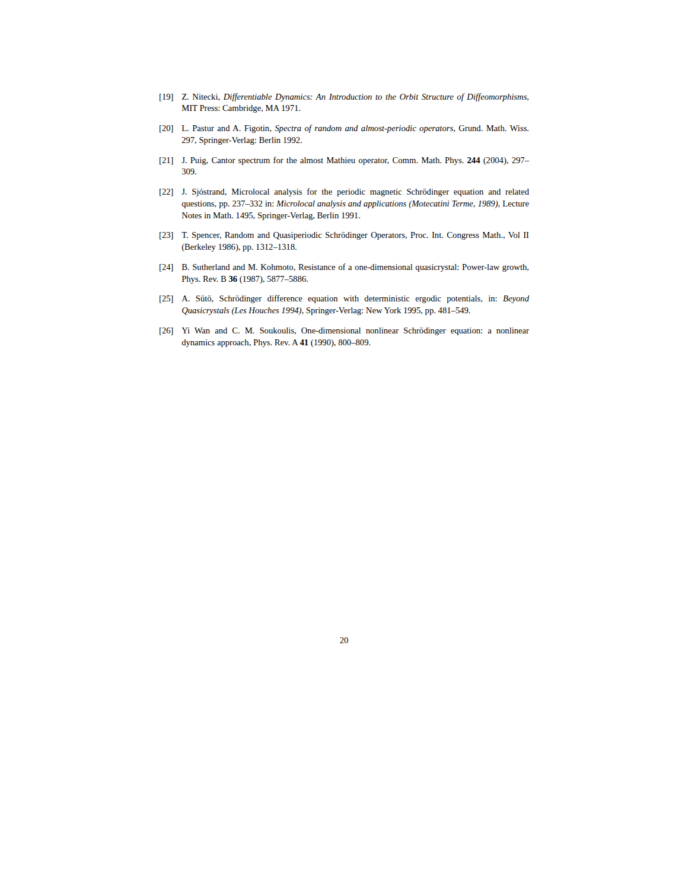[19] Z. Nitecki, Differentiable Dynamics: An Introduction to the Orbit Structure of Diffeomorphisms, MIT Press: Cambridge, MA 1971.
[20] L. Pastur and A. Figotin, Spectra of random and almost-periodic operators, Grund. Math. Wiss. 297, Springer-Verlag: Berlin 1992.
[21] J. Puig, Cantor spectrum for the almost Mathieu operator, Comm. Math. Phys. 244 (2004), 297–309.
[22] J. Sjóstrand, Microlocal analysis for the periodic magnetic Schrödinger equation and related questions, pp. 237–332 in: Microlocal analysis and applications (Motecatini Terme, 1989), Lecture Notes in Math. 1495, Springer-Verlag, Berlin 1991.
[23] T. Spencer, Random and Quasiperiodic Schrödinger Operators, Proc. Int. Congress Math., Vol II (Berkeley 1986), pp. 1312–1318.
[24] B. Sutherland and M. Kohmoto, Resistance of a one-dimensional quasicrystal: Power-law growth, Phys. Rev. B 36 (1987), 5877–5886.
[25] A. Sütö, Schrödinger difference equation with deterministic ergodic potentials, in: Beyond Quasicrystals (Les Houches 1994), Springer-Verlag: New York 1995, pp. 481–549.
[26] Yi Wan and C. M. Soukoulis, One-dimensional nonlinear Schrödinger equation: a nonlinear dynamics approach, Phys. Rev. A 41 (1990), 800–809.
20